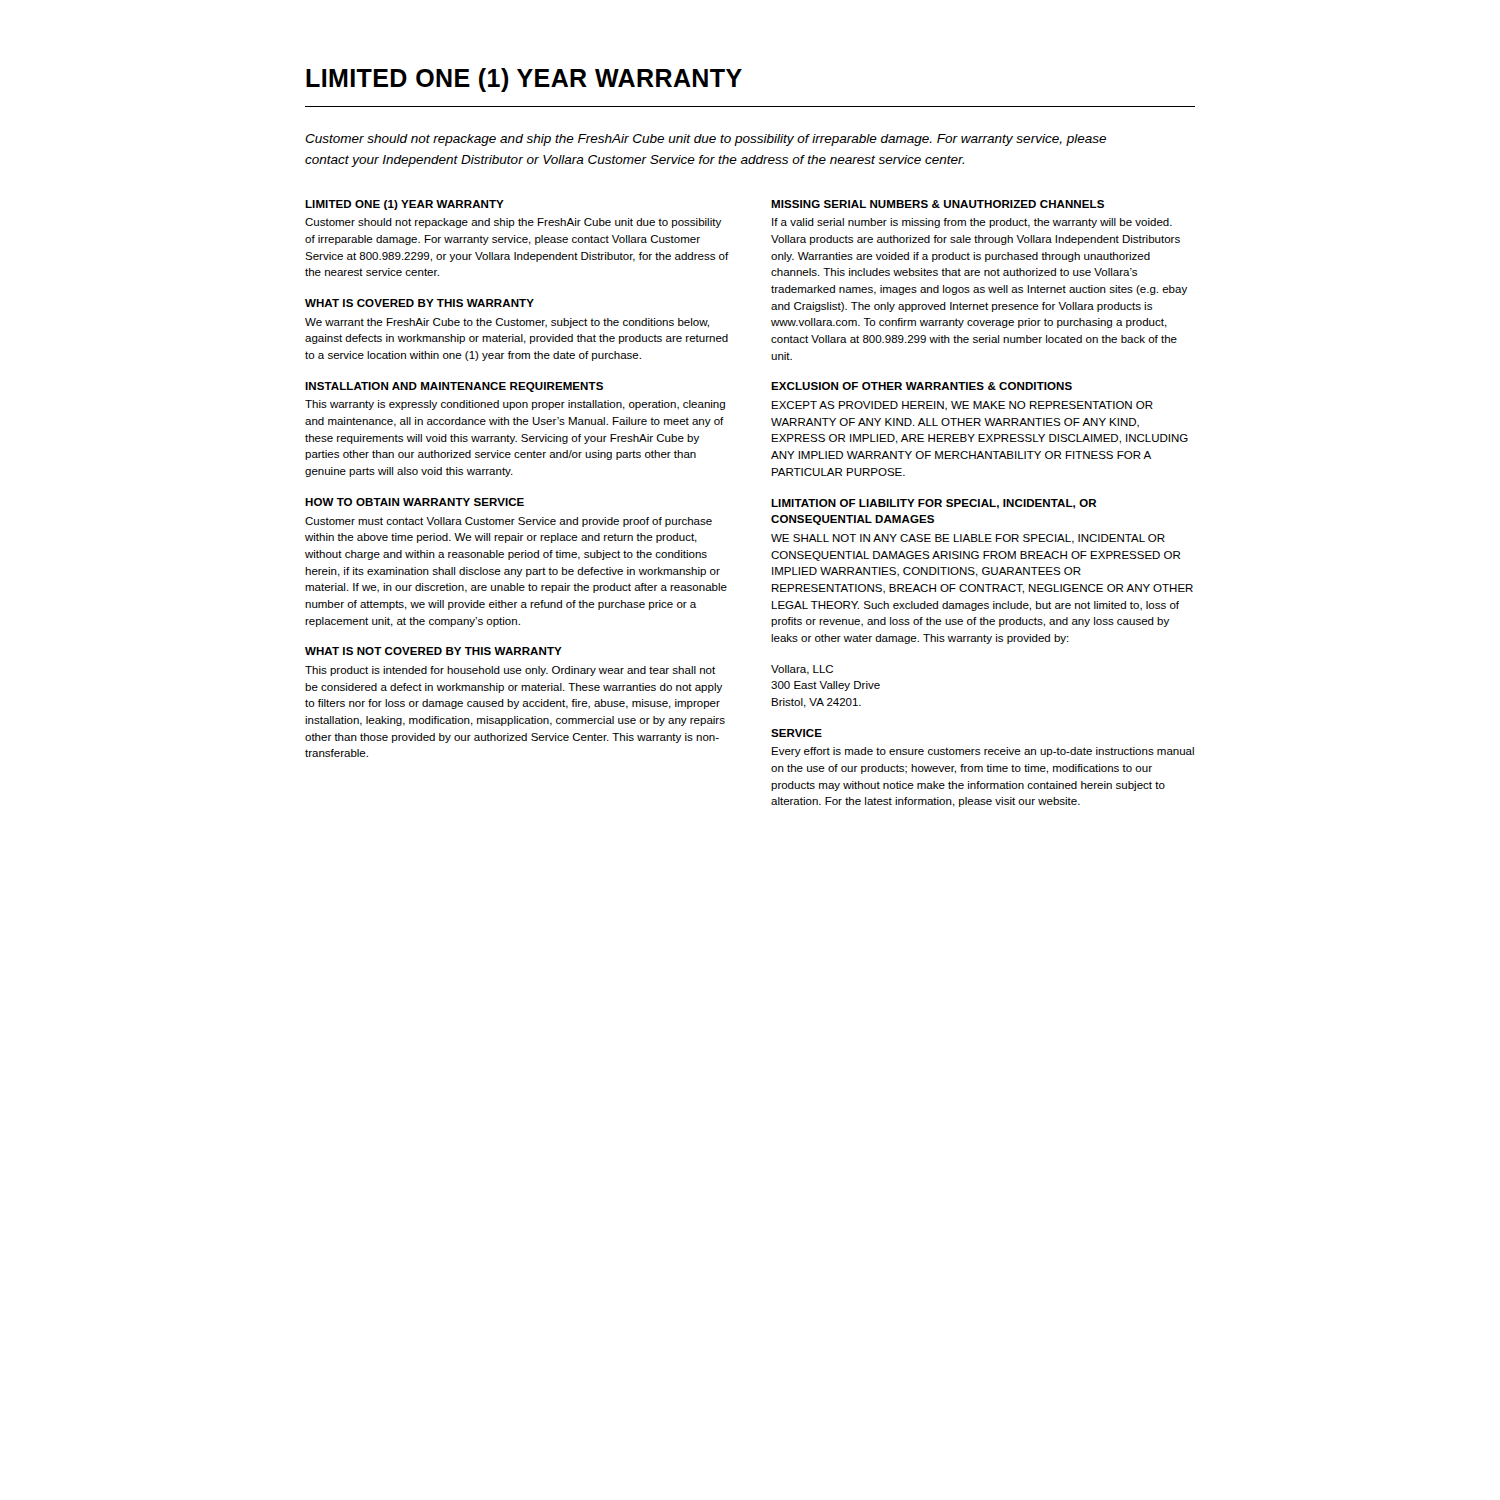LIMITED ONE (1) YEAR WARRANTY
Customer should not repackage and ship the FreshAir Cube unit due to possibility of irreparable damage. For warranty service, please contact your Independent Distributor or Vollara Customer Service for the address of the nearest service center.
LIMITED ONE (1) YEAR WARRANTY
Customer should not repackage and ship the FreshAir Cube unit due to possibility of irreparable damage. For warranty service, please contact Vollara Customer Service at 800.989.2299, or your Vollara Independent Distributor, for the address of the nearest service center.
WHAT IS COVERED BY THIS WARRANTY
We warrant the FreshAir Cube to the Customer, subject to the conditions below, against defects in workmanship or material, provided that the products are returned to a service location within one (1) year from the date of purchase.
INSTALLATION AND MAINTENANCE REQUIREMENTS
This warranty is expressly conditioned upon proper installation, operation, cleaning and maintenance, all in accordance with the User’s Manual. Failure to meet any of these requirements will void this warranty. Servicing of your FreshAir Cube by parties other than our authorized service center and/or using parts other than genuine parts will also void this warranty.
HOW TO OBTAIN WARRANTY SERVICE
Customer must contact Vollara Customer Service and provide proof of purchase within the above time period. We will repair or replace and return the product, without charge and within a reasonable period of time, subject to the conditions herein, if its examination shall disclose any part to be defective in workmanship or material. If we, in our discretion, are unable to repair the product after a reasonable number of attempts, we will provide either a refund of the purchase price or a replacement unit, at the company’s option.
WHAT IS NOT COVERED BY THIS WARRANTY
This product is intended for household use only. Ordinary wear and tear shall not be considered a defect in workmanship or material. These warranties do not apply to filters nor for loss or damage caused by accident, fire, abuse, misuse, improper installation, leaking, modification, misapplication, commercial use or by any repairs other than those provided by our authorized Service Center. This warranty is non-transferable.
MISSING SERIAL NUMBERS & UNAUTHORIZED CHANNELS
If a valid serial number is missing from the product, the warranty will be voided. Vollara products are authorized for sale through Vollara Independent Distributors only. Warranties are voided if a product is purchased through unauthorized channels. This includes websites that are not authorized to use Vollara’s trademarked names, images and logos as well as Internet auction sites (e.g. ebay and Craigslist). The only approved Internet presence for Vollara products is www.vollara.com. To confirm warranty coverage prior to purchasing a product, contact Vollara at 800.989.299 with the serial number located on the back of the unit.
EXCLUSION OF OTHER WARRANTIES & CONDITIONS
EXCEPT AS PROVIDED HEREIN, WE MAKE NO REPRESENTATION OR WARRANTY OF ANY KIND. ALL OTHER WARRANTIES OF ANY KIND, EXPRESS OR IMPLIED, ARE HEREBY EXPRESSLY DISCLAIMED, INCLUDING ANY IMPLIED WARRANTY OF MERCHANTABILITY OR FITNESS FOR A PARTICULAR PURPOSE.
LIMITATION OF LIABILITY FOR SPECIAL, INCIDENTAL, OR CONSEQUENTIAL DAMAGES
WE SHALL NOT IN ANY CASE BE LIABLE FOR SPECIAL, INCIDENTAL OR CONSEQUENTIAL DAMAGES ARISING FROM BREACH OF EXPRESSED OR IMPLIED WARRANTIES, CONDITIONS, GUARANTEES OR REPRESENTATIONS, BREACH OF CONTRACT, NEGLIGENCE OR ANY OTHER LEGAL THEORY. Such excluded damages include, but are not limited to, loss of profits or revenue, and loss of the use of the products, and any loss caused by leaks or other water damage. This warranty is provided by:
Vollara, LLC
300 East Valley Drive
Bristol, VA 24201.
SERVICE
Every effort is made to ensure customers receive an up-to-date instructions manual on the use of our products; however, from time to time, modifications to our products may without notice make the information contained herein subject to alteration. For the latest information, please visit our website.